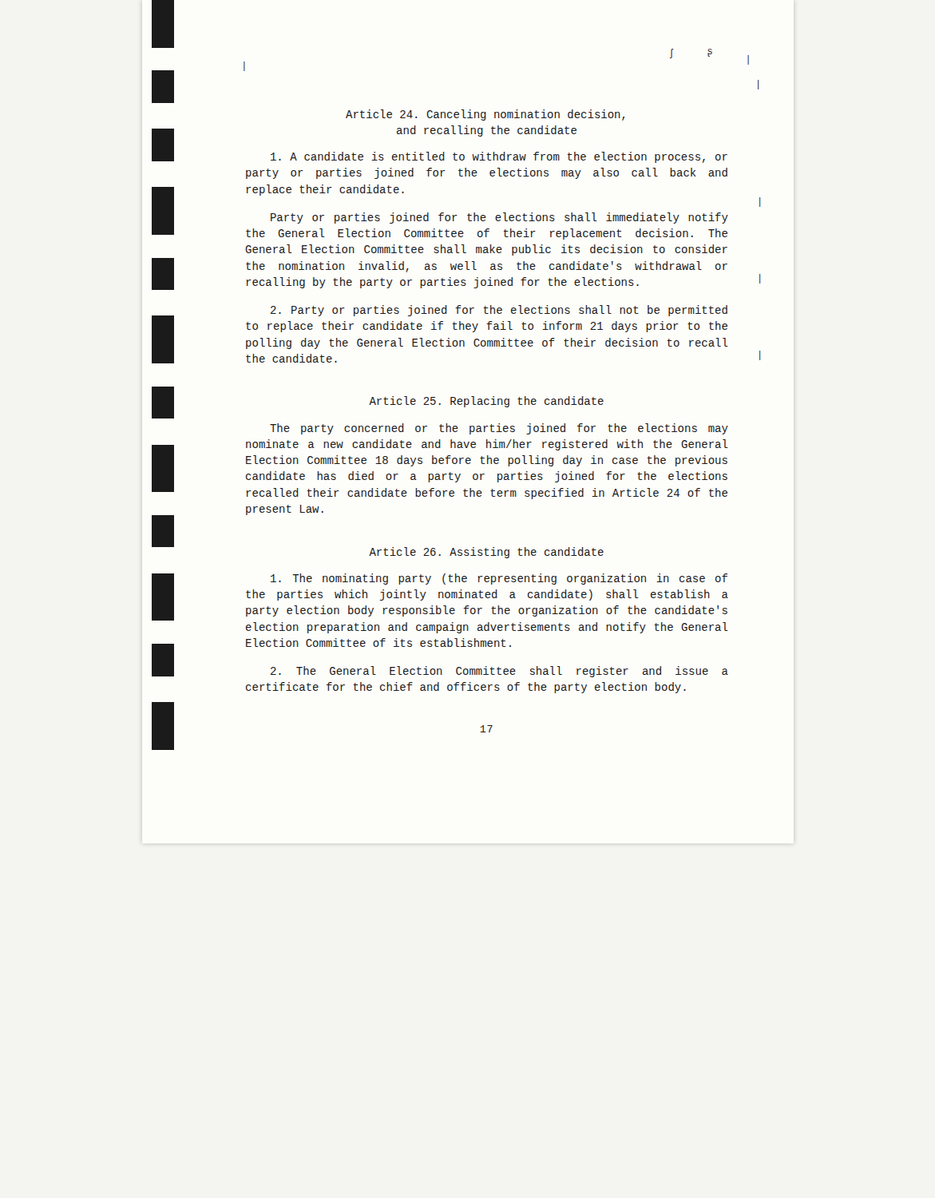ʃ ʂ ∣ ∣ ∣ ∣ ∣ ∣
Article 24. Canceling nomination decision, and recalling the candidate
1. A candidate is entitled to withdraw from the election process, or party or parties joined for the elections may also call back and replace their candidate.
Party or parties joined for the elections shall immediately notify the General Election Committee of their replacement decision. The General Election Committee shall make public its decision to consider the nomination invalid, as well as the candidate's withdrawal or recalling by the party or parties joined for the elections.
2. Party or parties joined for the elections shall not be permitted to replace their candidate if they fail to inform 21 days prior to the polling day the General Election Committee of their decision to recall the candidate.
Article 25. Replacing the candidate
The party concerned or the parties joined for the elections may nominate a new candidate and have him/her registered with the General Election Committee 18 days before the polling day in case the previous candidate has died or a party or parties joined for the elections recalled their candidate before the term specified in Article 24 of the present Law.
Article 26. Assisting the candidate
1. The nominating party (the representing organization in case of the parties which jointly nominated a candidate) shall establish a party election body responsible for the organization of the candidate's election preparation and campaign advertisements and notify the General Election Committee of its establishment.
2. The General Election Committee shall register and issue a certificate for the chief and officers of the party election body.
17